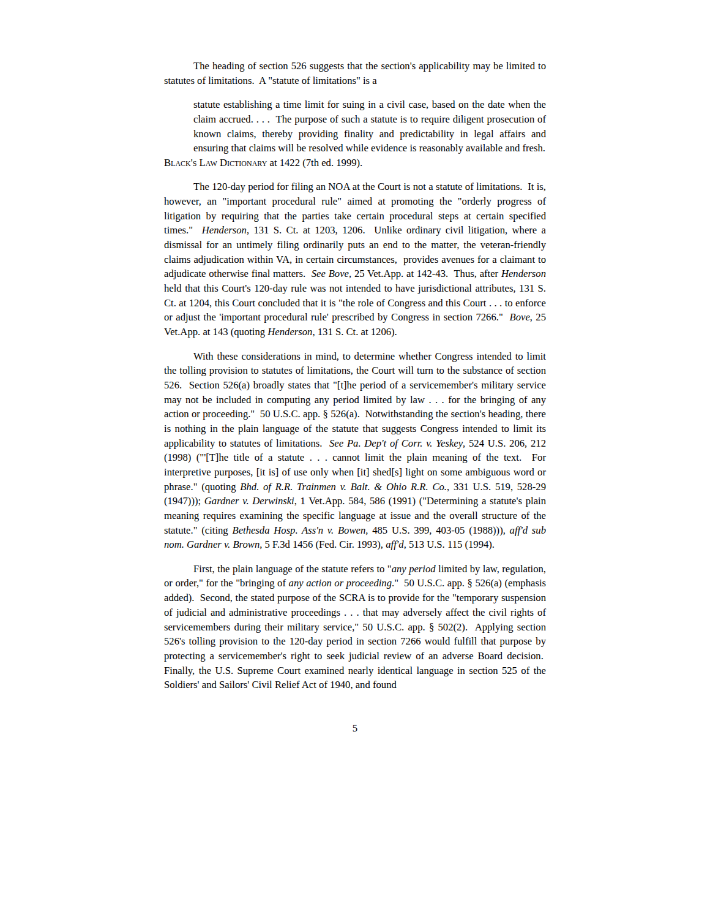The heading of section 526 suggests that the section's applicability may be limited to statutes of limitations. A "statute of limitations" is a
statute establishing a time limit for suing in a civil case, based on the date when the claim accrued. . . . The purpose of such a statute is to require diligent prosecution of known claims, thereby providing finality and predictability in legal affairs and ensuring that claims will be resolved while evidence is reasonably available and fresh.
Black's Law Dictionary at 1422 (7th ed. 1999).
The 120-day period for filing an NOA at the Court is not a statute of limitations. It is, however, an "important procedural rule" aimed at promoting the "orderly progress of litigation by requiring that the parties take certain procedural steps at certain specified times." Henderson, 131 S. Ct. at 1203, 1206. Unlike ordinary civil litigation, where a dismissal for an untimely filing ordinarily puts an end to the matter, the veteran-friendly claims adjudication within VA, in certain circumstances, provides avenues for a claimant to adjudicate otherwise final matters. See Bove, 25 Vet.App. at 142-43. Thus, after Henderson held that this Court's 120-day rule was not intended to have jurisdictional attributes, 131 S. Ct. at 1204, this Court concluded that it is "the role of Congress and this Court . . . to enforce or adjust the 'important procedural rule' prescribed by Congress in section 7266." Bove, 25 Vet.App. at 143 (quoting Henderson, 131 S. Ct. at 1206).
With these considerations in mind, to determine whether Congress intended to limit the tolling provision to statutes of limitations, the Court will turn to the substance of section 526. Section 526(a) broadly states that "[t]he period of a servicemember's military service may not be included in computing any period limited by law . . . for the bringing of any action or proceeding." 50 U.S.C. app. § 526(a). Notwithstanding the section's heading, there is nothing in the plain language of the statute that suggests Congress intended to limit its applicability to statutes of limitations. See Pa. Dep't of Corr. v. Yeskey, 524 U.S. 206, 212 (1998) ("'[T]he title of a statute . . . cannot limit the plain meaning of the text. For interpretive purposes, [it is] of use only when [it] shed[s] light on some ambiguous word or phrase." (quoting Bhd. of R.R. Trainmen v. Balt. & Ohio R.R. Co., 331 U.S. 519, 528-29 (1947))); Gardner v. Derwinski, 1 Vet.App. 584, 586 (1991) ("Determining a statute's plain meaning requires examining the specific language at issue and the overall structure of the statute." (citing Bethesda Hosp. Ass'n v. Bowen, 485 U.S. 399, 403-05 (1988))), aff'd sub nom. Gardner v. Brown, 5 F.3d 1456 (Fed. Cir. 1993), aff'd, 513 U.S. 115 (1994).
First, the plain language of the statute refers to "any period limited by law, regulation, or order," for the "bringing of any action or proceeding." 50 U.S.C. app. § 526(a) (emphasis added). Second, the stated purpose of the SCRA is to provide for the "temporary suspension of judicial and administrative proceedings . . . that may adversely affect the civil rights of servicemembers during their military service," 50 U.S.C. app. § 502(2). Applying section 526's tolling provision to the 120-day period in section 7266 would fulfill that purpose by protecting a servicemember's right to seek judicial review of an adverse Board decision. Finally, the U.S. Supreme Court examined nearly identical language in section 525 of the Soldiers' and Sailors' Civil Relief Act of 1940, and found
5